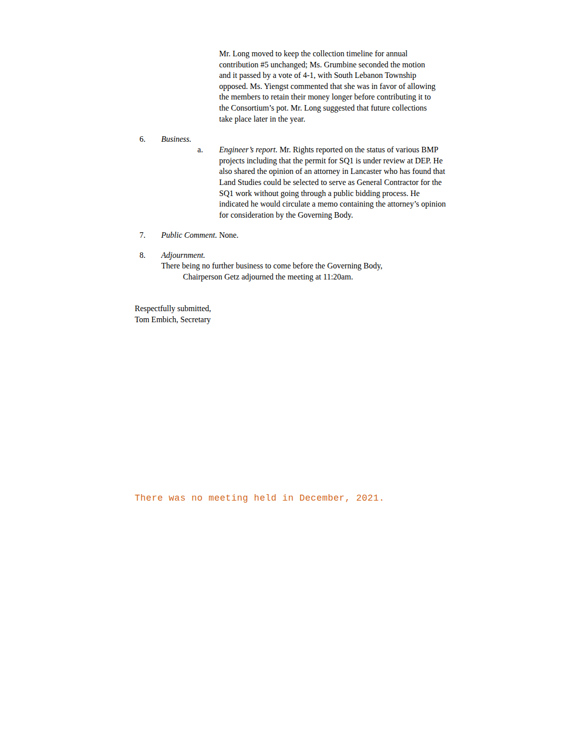Mr. Long moved to keep the collection timeline for annual contribution #5 unchanged; Ms. Grumbine seconded the motion and it passed by a vote of 4-1, with South Lebanon Township opposed. Ms. Yiengst commented that she was in favor of allowing the members to retain their money longer before contributing it to the Consortium’s pot. Mr. Long suggested that future collections take place later in the year.
Business.
Engineer’s report. Mr. Rights reported on the status of various BMP projects including that the permit for SQ1 is under review at DEP. He also shared the opinion of an attorney in Lancaster who has found that Land Studies could be selected to serve as General Contractor for the SQ1 work without going through a public bidding process. He indicated he would circulate a memo containing the attorney’s opinion for consideration by the Governing Body.
Public Comment. None.
Adjournment. There being no further business to come before the Governing Body, Chairperson Getz adjourned the meeting at 11:20am.
Respectfully submitted,
Tom Embich, Secretary
There was no meeting held in December, 2021.